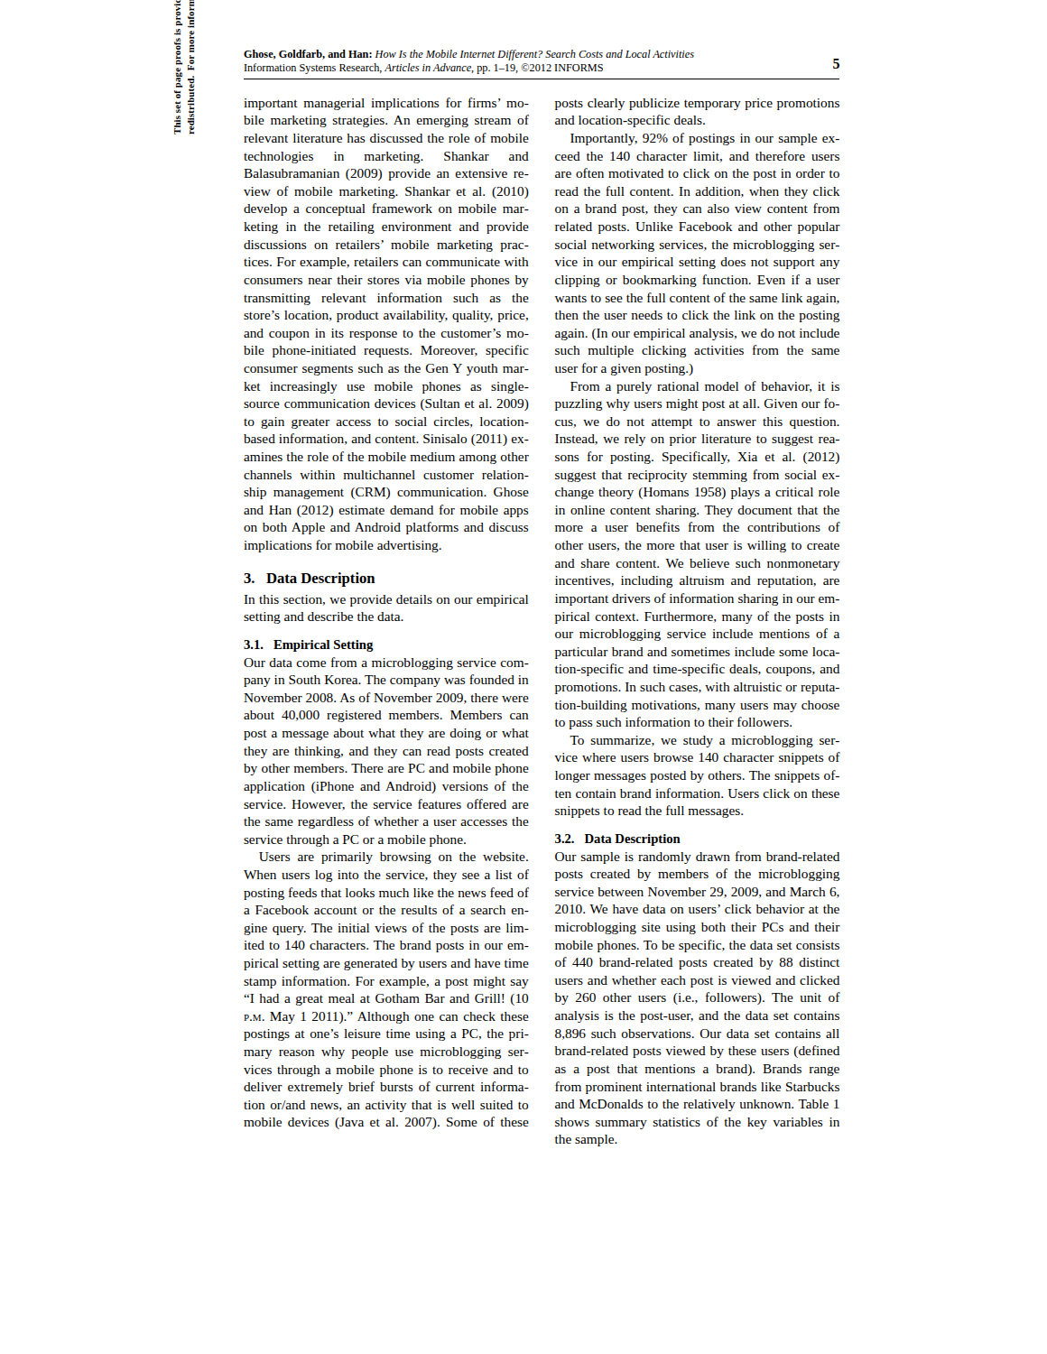This set of page proofs is provided for informational purposes only and is not to be posted electronically or otherwise redistributed. For more information, contact permissions@informs.org.
Ghose, Goldfarb, and Han: How Is the Mobile Internet Different? Search Costs and Local Activities
Information Systems Research, Articles in Advance, pp. 1–19, ©2012 INFORMS
5
important managerial implications for firms’ mobile marketing strategies. An emerging stream of relevant literature has discussed the role of mobile technologies in marketing. Shankar and Balasubramanian (2009) provide an extensive review of mobile marketing. Shankar et al. (2010) develop a conceptual framework on mobile marketing in the retailing environment and provide discussions on retailers’ mobile marketing practices. For example, retailers can communicate with consumers near their stores via mobile phones by transmitting relevant information such as the store’s location, product availability, quality, price, and coupon in its response to the customer’s mobile phone-initiated requests. Moreover, specific consumer segments such as the Gen Y youth market increasingly use mobile phones as single-source communication devices (Sultan et al. 2009) to gain greater access to social circles, location-based information, and content. Sinisalo (2011) examines the role of the mobile medium among other channels within multichannel customer relationship management (CRM) communication. Ghose and Han (2012) estimate demand for mobile apps on both Apple and Android platforms and discuss implications for mobile advertising.
3. Data Description
In this section, we provide details on our empirical setting and describe the data.
3.1. Empirical Setting
Our data come from a microblogging service company in South Korea. The company was founded in November 2008. As of November 2009, there were about 40,000 registered members. Members can post a message about what they are doing or what they are thinking, and they can read posts created by other members. There are PC and mobile phone application (iPhone and Android) versions of the service. However, the service features offered are the same regardless of whether a user accesses the service through a PC or a mobile phone.
Users are primarily browsing on the website. When users log into the service, they see a list of posting feeds that looks much like the news feed of a Facebook account or the results of a search engine query. The initial views of the posts are limited to 140 characters. The brand posts in our empirical setting are generated by users and have time stamp information. For example, a post might say “I had a great meal at Gotham Bar and Grill! (10 p.m. May 1 2011).” Although one can check these postings at one’s leisure time using a PC, the primary reason why people use microblogging services through a mobile phone is to receive and to deliver extremely brief bursts of current information or/and news, an activity that is well suited to mobile devices (Java et al. 2007). Some of these posts clearly publicize temporary price promotions and location-specific deals.
Importantly, 92% of postings in our sample exceed the 140 character limit, and therefore users are often motivated to click on the post in order to read the full content. In addition, when they click on a brand post, they can also view content from related posts. Unlike Facebook and other popular social networking services, the microblogging service in our empirical setting does not support any clipping or bookmarking function. Even if a user wants to see the full content of the same link again, then the user needs to click the link on the posting again. (In our empirical analysis, we do not include such multiple clicking activities from the same user for a given posting.)
From a purely rational model of behavior, it is puzzling why users might post at all. Given our focus, we do not attempt to answer this question. Instead, we rely on prior literature to suggest reasons for posting. Specifically, Xia et al. (2012) suggest that reciprocity stemming from social exchange theory (Homans 1958) plays a critical role in online content sharing. They document that the more a user benefits from the contributions of other users, the more that user is willing to create and share content. We believe such nonmonetary incentives, including altruism and reputation, are important drivers of information sharing in our empirical context. Furthermore, many of the posts in our microblogging service include mentions of a particular brand and sometimes include some location-specific and time-specific deals, coupons, and promotions. In such cases, with altruistic or reputation-building motivations, many users may choose to pass such information to their followers.
To summarize, we study a microblogging service where users browse 140 character snippets of longer messages posted by others. The snippets often contain brand information. Users click on these snippets to read the full messages.
3.2. Data Description
Our sample is randomly drawn from brand-related posts created by members of the microblogging service between November 29, 2009, and March 6, 2010. We have data on users’ click behavior at the microblogging site using both their PCs and their mobile phones. To be specific, the data set consists of 440 brand-related posts created by 88 distinct users and whether each post is viewed and clicked by 260 other users (i.e., followers). The unit of analysis is the post-user, and the data set contains 8,896 such observations. Our data set contains all brand-related posts viewed by these users (defined as a post that mentions a brand). Brands range from prominent international brands like Starbucks and McDonalds to the relatively unknown. Table 1 shows summary statistics of the key variables in the sample.